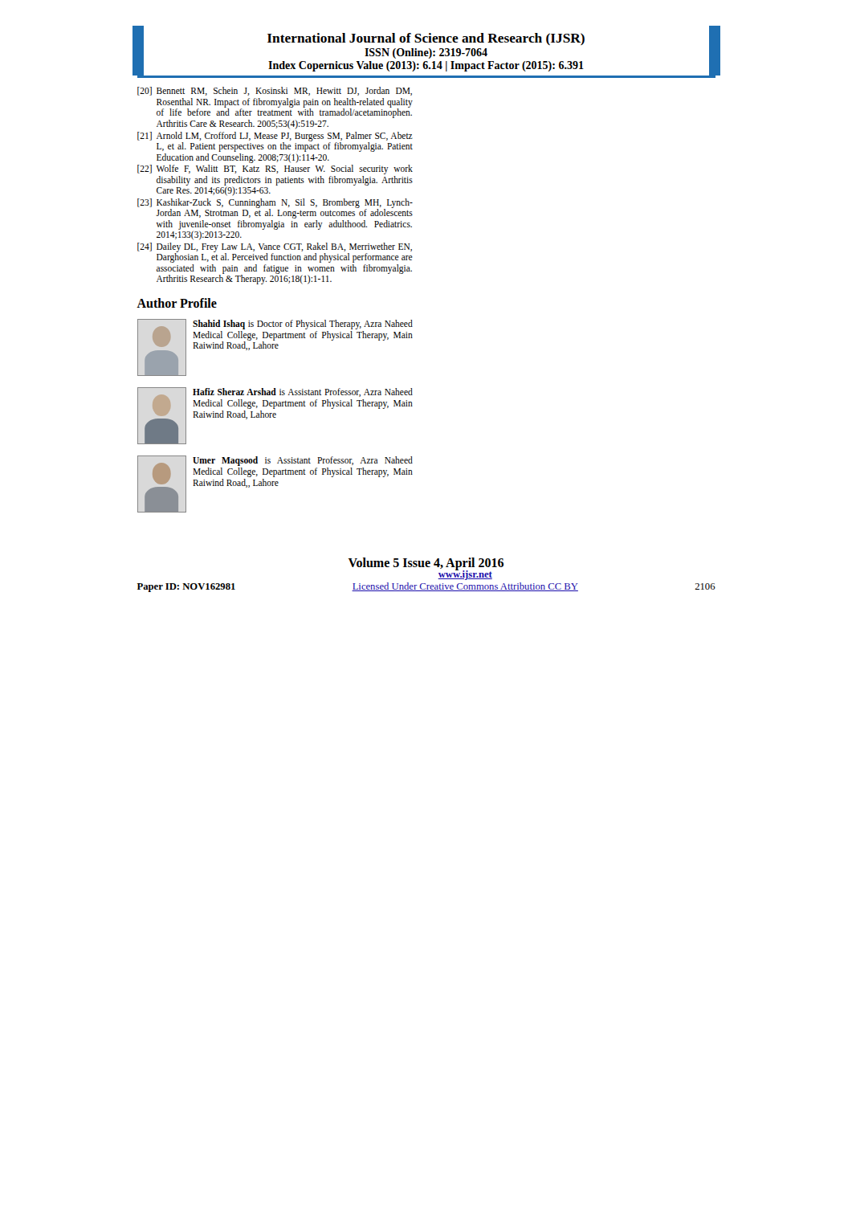International Journal of Science and Research (IJSR)
ISSN (Online): 2319-7064
Index Copernicus Value (2013): 6.14 | Impact Factor (2015): 6.391
[20] Bennett RM, Schein J, Kosinski MR, Hewitt DJ, Jordan DM, Rosenthal NR. Impact of fibromyalgia pain on health-related quality of life before and after treatment with tramadol/acetaminophen. Arthritis Care & Research. 2005;53(4):519-27.
[21] Arnold LM, Crofford LJ, Mease PJ, Burgess SM, Palmer SC, Abetz L, et al. Patient perspectives on the impact of fibromyalgia. Patient Education and Counseling. 2008;73(1):114-20.
[22] Wolfe F, Walitt BT, Katz RS, Hauser W. Social security work disability and its predictors in patients with fibromyalgia. Arthritis Care Res. 2014;66(9):1354-63.
[23] Kashikar-Zuck S, Cunningham N, Sil S, Bromberg MH, Lynch-Jordan AM, Strotman D, et al. Long-term outcomes of adolescents with juvenile-onset fibromyalgia in early adulthood. Pediatrics. 2014;133(3):2013-220.
[24] Dailey DL, Frey Law LA, Vance CGT, Rakel BA, Merriwether EN, Darghosian L, et al. Perceived function and physical performance are associated with pain and fatigue in women with fibromyalgia. Arthritis Research & Therapy. 2016;18(1):1-11.
Author Profile
Shahid Ishaq is Doctor of Physical Therapy, Azra Naheed Medical College, Department of Physical Therapy, Main Raiwind Road,, Lahore
Hafiz Sheraz Arshad is Assistant Professor, Azra Naheed Medical College, Department of Physical Therapy, Main Raiwind Road, Lahore
Umer Maqsood is Assistant Professor, Azra Naheed Medical College, Department of Physical Therapy, Main Raiwind Road,, Lahore
Volume 5 Issue 4, April 2016
Paper ID: NOV162981
www.ijsr.net
Licensed Under Creative Commons Attribution CC BY
2106